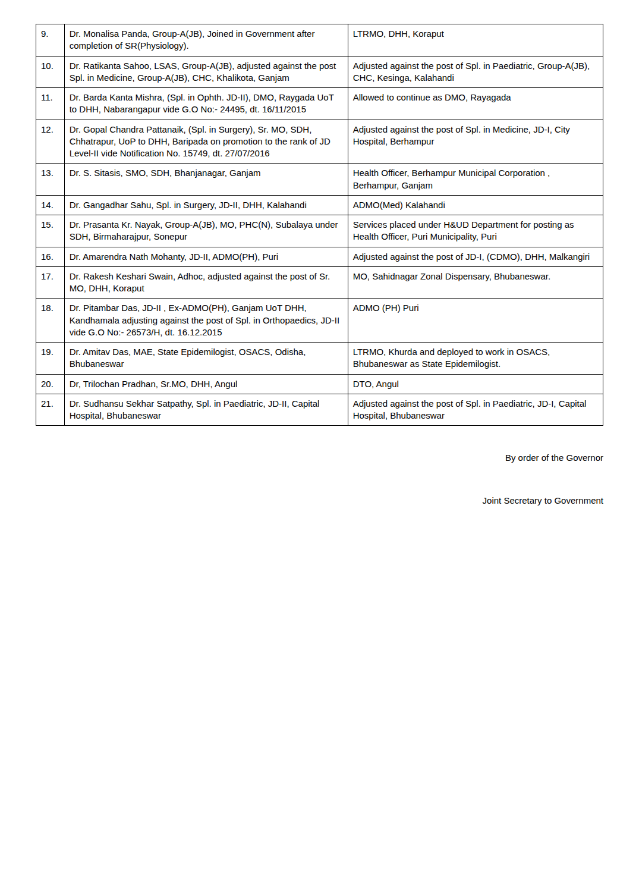| 9. | Dr. Monalisa Panda, Group-A(JB), Joined in Government after completion of SR(Physiology). | LTRMO, DHH, Koraput |
| 10. | Dr. Ratikanta Sahoo, LSAS, Group-A(JB), adjusted against the post Spl. in Medicine, Group-A(JB), CHC, Khalikota, Ganjam | Adjusted against the post of Spl. in Paediatric, Group-A(JB), CHC, Kesinga, Kalahandi |
| 11. | Dr. Barda Kanta Mishra, (Spl. in Ophth. JD-II), DMO, Raygada UoT to DHH, Nabarangapur vide G.O No:- 24495, dt. 16/11/2015 | Allowed to continue as DMO, Rayagada |
| 12. | Dr. Gopal Chandra Pattanaik, (Spl. in Surgery), Sr. MO, SDH, Chhatrapur, UoP to DHH, Baripada on promotion to the rank of JD Level-II vide Notification No. 15749, dt. 27/07/2016 | Adjusted against the post of Spl. in Medicine, JD-I, City Hospital, Berhampur |
| 13. | Dr. S. Sitasis, SMO, SDH, Bhanjanagar, Ganjam | Health Officer, Berhampur Municipal Corporation , Berhampur, Ganjam |
| 14. | Dr. Gangadhar Sahu, Spl. in Surgery, JD-II, DHH, Kalahandi | ADMO(Med) Kalahandi |
| 15. | Dr. Prasanta Kr. Nayak, Group-A(JB), MO, PHC(N), Subalaya under SDH, Birmaharajpur, Sonepur | Services placed under H&UD Department for posting as Health Officer, Puri Municipality, Puri |
| 16. | Dr. Amarendra Nath Mohanty, JD-II, ADMO(PH), Puri | Adjusted against the post of JD-I, (CDMO), DHH, Malkangiri |
| 17. | Dr. Rakesh Keshari Swain, Adhoc, adjusted against the post of Sr. MO, DHH, Koraput | MO, Sahidnagar Zonal Dispensary, Bhubaneswar. |
| 18. | Dr. Pitambar Das, JD-II , Ex-ADMO(PH), Ganjam UoT DHH, Kandhamala adjusting against the post of Spl. in Orthopaedics, JD-II vide G.O No:- 26573/H, dt. 16.12.2015 | ADMO (PH) Puri |
| 19. | Dr. Amitav Das, MAE, State Epidemilogist, OSACS, Odisha, Bhubaneswar | LTRMO, Khurda and deployed to work in OSACS, Bhubaneswar as State Epidemilogist. |
| 20. | Dr, Trilochan Pradhan, Sr.MO, DHH, Angul | DTO, Angul |
| 21. | Dr. Sudhansu Sekhar Satpathy, Spl. in Paediatric, JD-II, Capital Hospital, Bhubaneswar | Adjusted against the post of Spl. in Paediatric, JD-I, Capital Hospital, Bhubaneswar |
By order of the Governor
Joint Secretary to Government